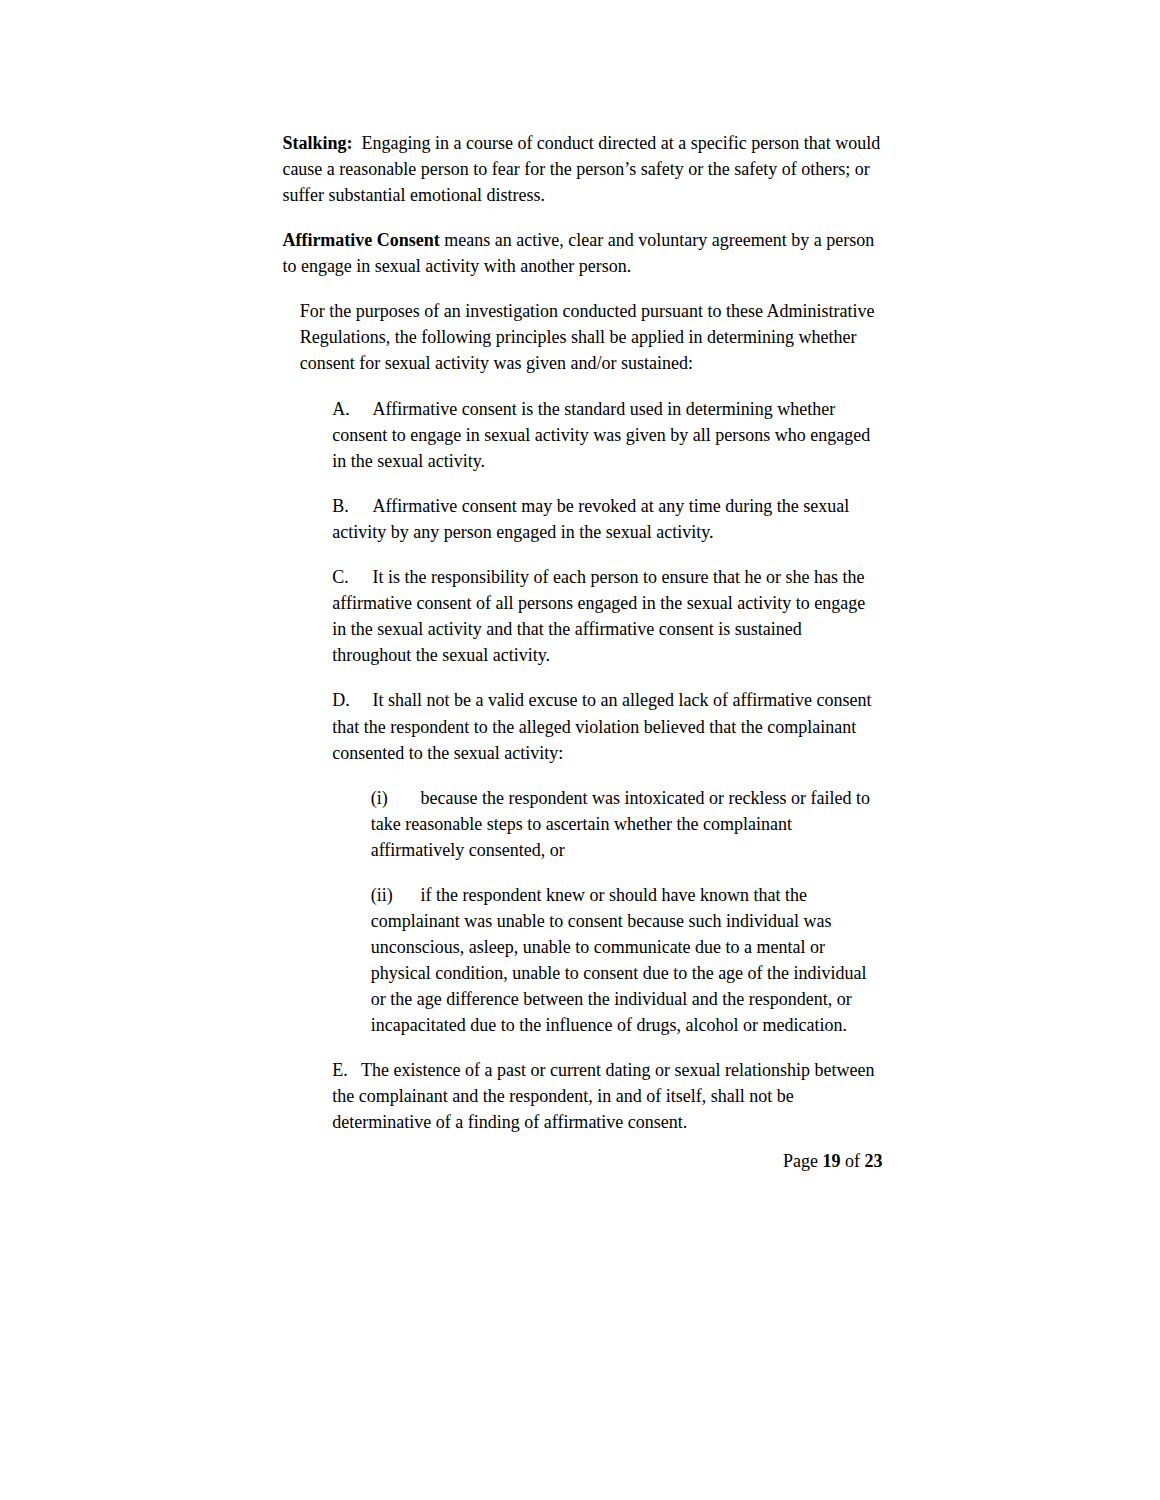Stalking: Engaging in a course of conduct directed at a specific person that would cause a reasonable person to fear for the person’s safety or the safety of others; or suffer substantial emotional distress.
Affirmative Consent means an active, clear and voluntary agreement by a person to engage in sexual activity with another person.
For the purposes of an investigation conducted pursuant to these Administrative Regulations, the following principles shall be applied in determining whether consent for sexual activity was given and/or sustained:
A. Affirmative consent is the standard used in determining whether consent to engage in sexual activity was given by all persons who engaged in the sexual activity.
B. Affirmative consent may be revoked at any time during the sexual activity by any person engaged in the sexual activity.
C. It is the responsibility of each person to ensure that he or she has the affirmative consent of all persons engaged in the sexual activity to engage in the sexual activity and that the affirmative consent is sustained throughout the sexual activity.
D. It shall not be a valid excuse to an alleged lack of affirmative consent that the respondent to the alleged violation believed that the complainant consented to the sexual activity:
(i) because the respondent was intoxicated or reckless or failed to take reasonable steps to ascertain whether the complainant affirmatively consented, or
(ii) if the respondent knew or should have known that the complainant was unable to consent because such individual was unconscious, asleep, unable to communicate due to a mental or physical condition, unable to consent due to the age of the individual or the age difference between the individual and the respondent, or incapacitated due to the influence of drugs, alcohol or medication.
E. The existence of a past or current dating or sexual relationship between the complainant and the respondent, in and of itself, shall not be determinative of a finding of affirmative consent.
Page 19 of 23